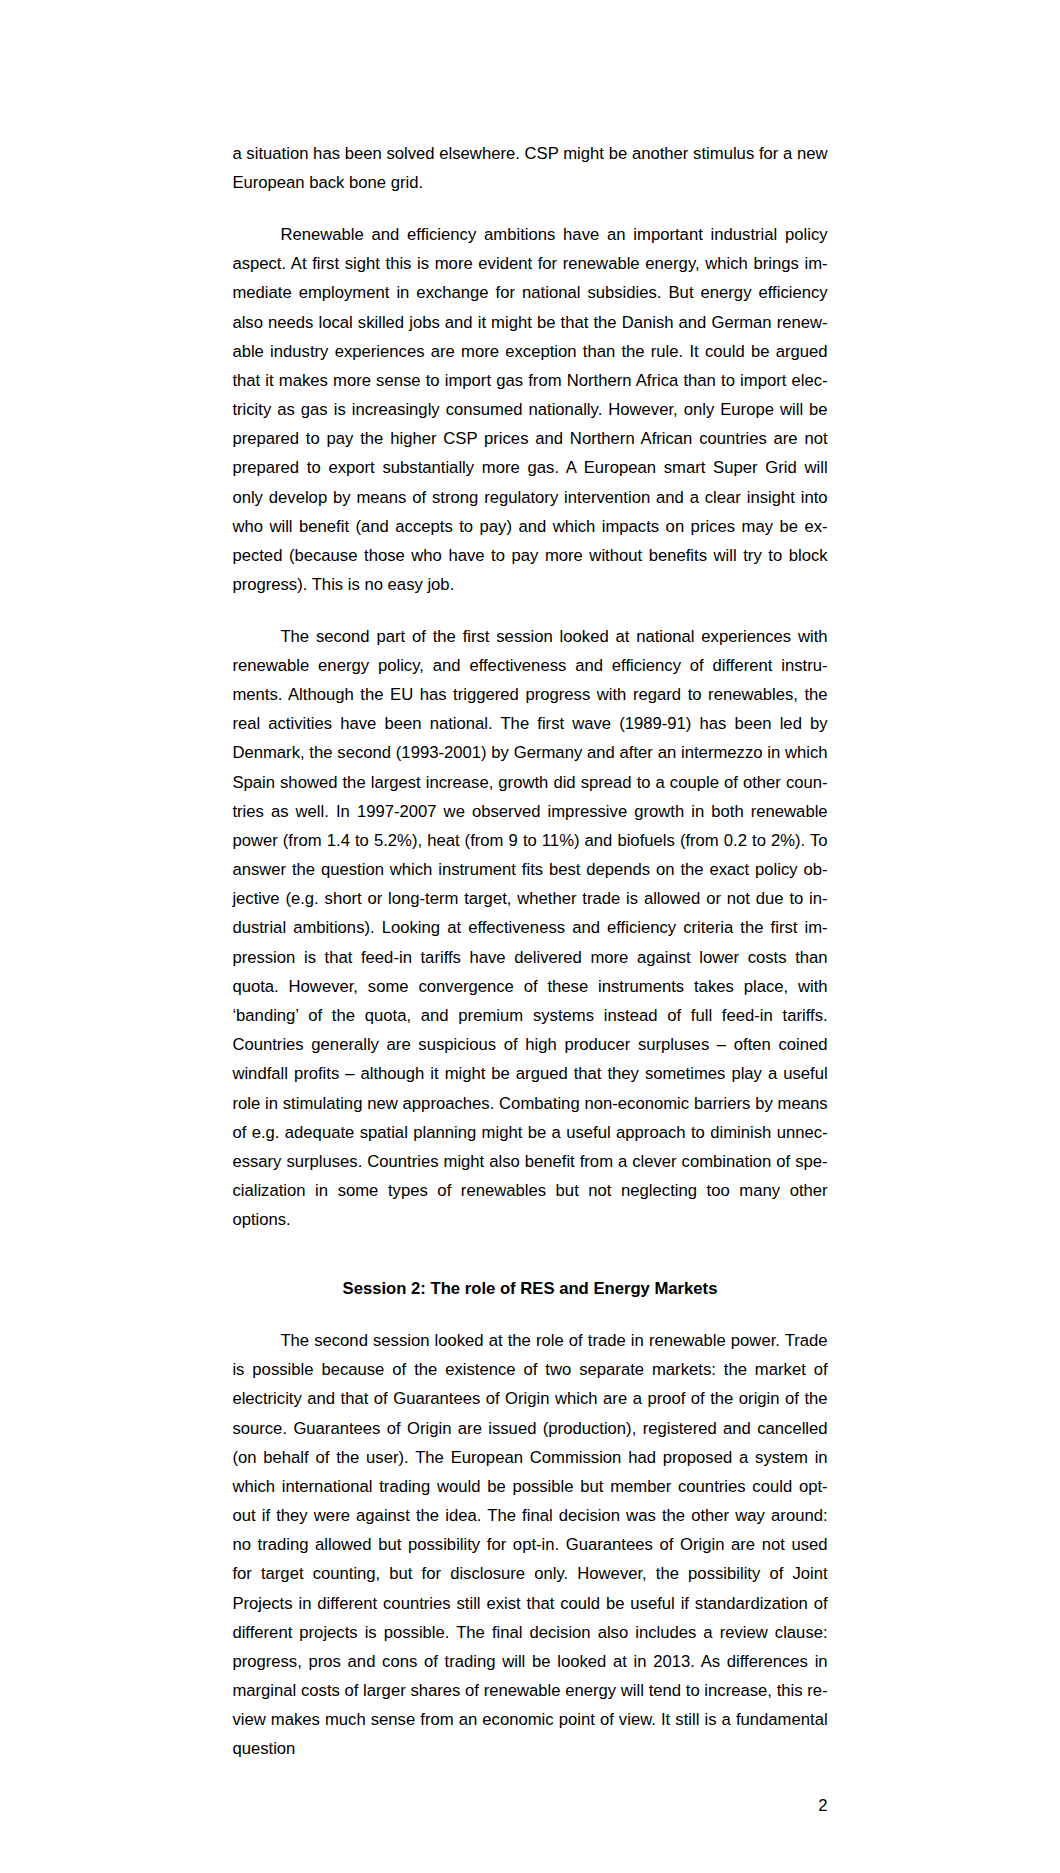a situation has been solved elsewhere. CSP might be another stimulus for a new European back bone grid.
Renewable and efficiency ambitions have an important industrial policy aspect. At first sight this is more evident for renewable energy, which brings immediate employment in exchange for national subsidies. But energy efficiency also needs local skilled jobs and it might be that the Danish and German renewable industry experiences are more exception than the rule. It could be argued that it makes more sense to import gas from Northern Africa than to import electricity as gas is increasingly consumed nationally. However, only Europe will be prepared to pay the higher CSP prices and Northern African countries are not prepared to export substantially more gas. A European smart Super Grid will only develop by means of strong regulatory intervention and a clear insight into who will benefit (and accepts to pay) and which impacts on prices may be expected (because those who have to pay more without benefits will try to block progress). This is no easy job.
The second part of the first session looked at national experiences with renewable energy policy, and effectiveness and efficiency of different instruments. Although the EU has triggered progress with regard to renewables, the real activities have been national. The first wave (1989-91) has been led by Denmark, the second (1993-2001) by Germany and after an intermezzo in which Spain showed the largest increase, growth did spread to a couple of other countries as well. In 1997-2007 we observed impressive growth in both renewable power (from 1.4 to 5.2%), heat (from 9 to 11%) and biofuels (from 0.2 to 2%). To answer the question which instrument fits best depends on the exact policy objective (e.g. short or long-term target, whether trade is allowed or not due to industrial ambitions). Looking at effectiveness and efficiency criteria the first impression is that feed-in tariffs have delivered more against lower costs than quota. However, some convergence of these instruments takes place, with ‘banding’ of the quota, and premium systems instead of full feed-in tariffs. Countries generally are suspicious of high producer surpluses – often coined windfall profits – although it might be argued that they sometimes play a useful role in stimulating new approaches. Combating non-economic barriers by means of e.g. adequate spatial planning might be a useful approach to diminish unnecessary surpluses. Countries might also benefit from a clever combination of specialization in some types of renewables but not neglecting too many other options.
Session 2: The role of RES and Energy Markets
The second session looked at the role of trade in renewable power. Trade is possible because of the existence of two separate markets: the market of electricity and that of Guarantees of Origin which are a proof of the origin of the source. Guarantees of Origin are issued (production), registered and cancelled (on behalf of the user). The European Commission had proposed a system in which international trading would be possible but member countries could opt-out if they were against the idea. The final decision was the other way around: no trading allowed but possibility for opt-in. Guarantees of Origin are not used for target counting, but for disclosure only. However, the possibility of Joint Projects in different countries still exist that could be useful if standardization of different projects is possible. The final decision also includes a review clause: progress, pros and cons of trading will be looked at in 2013. As differences in marginal costs of larger shares of renewable energy will tend to increase, this review makes much sense from an economic point of view. It still is a fundamental question
2